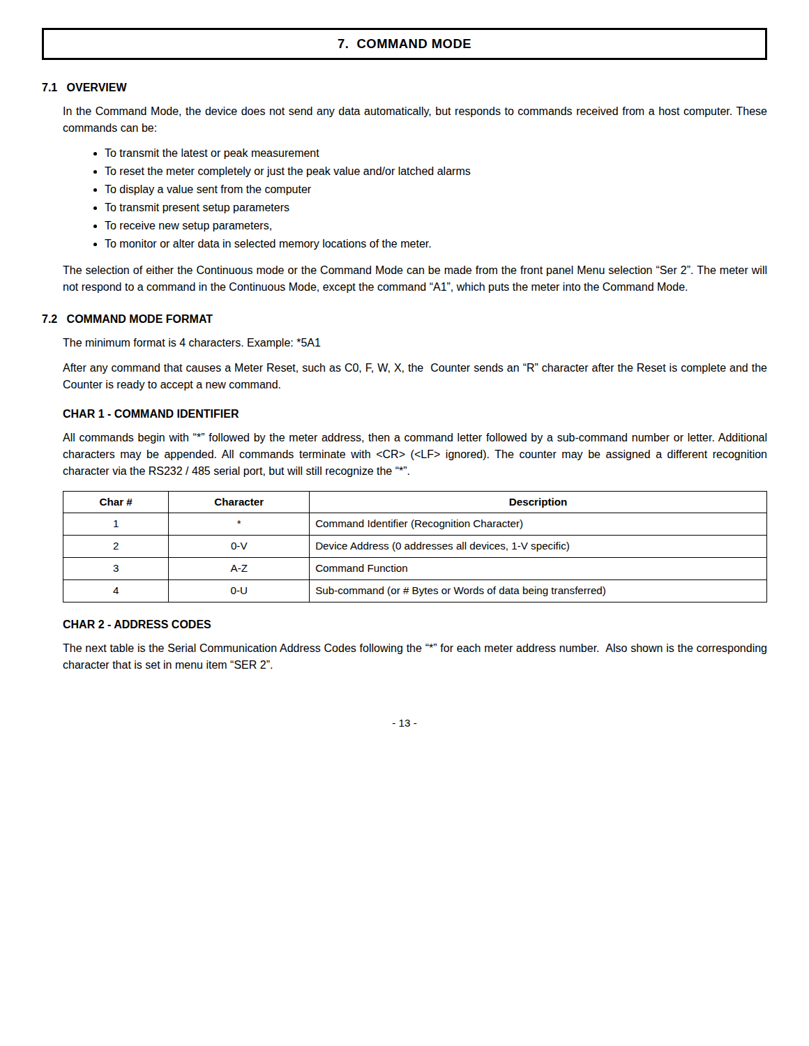7. COMMAND MODE
7.1 OVERVIEW
In the Command Mode, the device does not send any data automatically, but responds to commands received from a host computer. These commands can be:
To transmit the latest or peak measurement
To reset the meter completely or just the peak value and/or latched alarms
To display a value sent from the computer
To transmit present setup parameters
To receive new setup parameters,
To monitor or alter data in selected memory locations of the meter.
The selection of either the Continuous mode or the Command Mode can be made from the front panel Menu selection “Ser 2”. The meter will not respond to a command in the Continuous Mode, except the command “A1”, which puts the meter into the Command Mode.
7.2 COMMAND MODE FORMAT
The minimum format is 4 characters. Example: *5A1
After any command that causes a Meter Reset, such as C0, F, W, X, the Counter sends an “R” character after the Reset is complete and the Counter is ready to accept a new command.
CHAR 1 - COMMAND IDENTIFIER
All commands begin with “*” followed by the meter address, then a command letter followed by a sub-command number or letter. Additional characters may be appended. All commands terminate with <CR> (<LF> ignored). The counter may be assigned a different recognition character via the RS232 / 485 serial port, but will still recognize the “*”.
| Char # | Character | Description |
| --- | --- | --- |
| 1 | * | Command Identifier (Recognition Character) |
| 2 | 0-V | Device Address (0 addresses all devices, 1-V specific) |
| 3 | A-Z | Command Function |
| 4 | 0-U | Sub-command (or # Bytes or Words of data being transferred) |
CHAR 2 - ADDRESS CODES
The next table is the Serial Communication Address Codes following the “*” for each meter address number. Also shown is the corresponding character that is set in menu item “SER 2”.
- 13 -